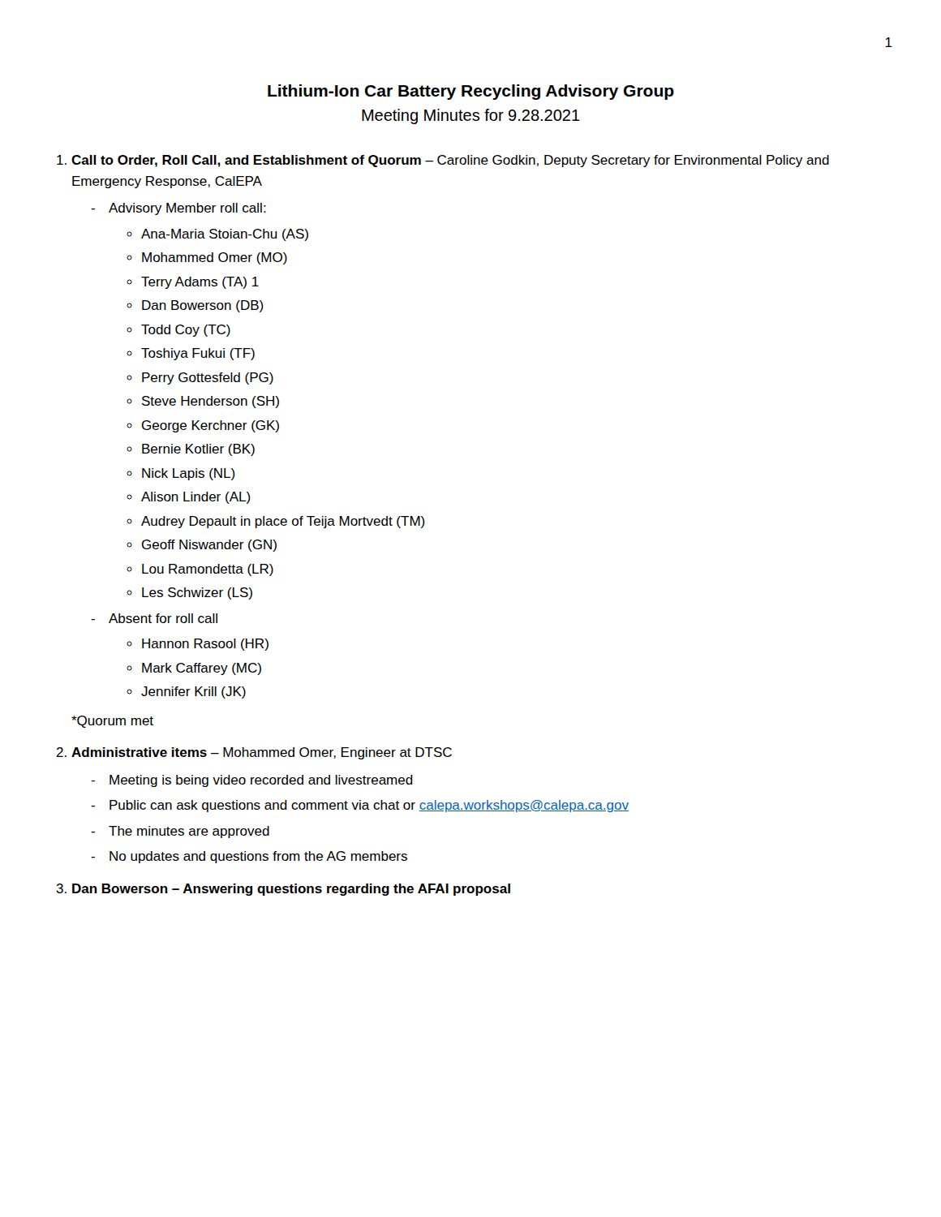1
Lithium-Ion Car Battery Recycling Advisory Group
Meeting Minutes for 9.28.2021
Call to Order, Roll Call, and Establishment of Quorum – Caroline Godkin, Deputy Secretary for Environmental Policy and Emergency Response, CalEPA
Advisory Member roll call:
Ana-Maria Stoian-Chu (AS)
Mohammed Omer (MO)
Terry Adams (TA) 1
Dan Bowerson (DB)
Todd Coy (TC)
Toshiya Fukui (TF)
Perry Gottesfeld (PG)
Steve Henderson (SH)
George Kerchner (GK)
Bernie Kotlier (BK)
Nick Lapis (NL)
Alison Linder (AL)
Audrey Depault in place of Teija Mortvedt (TM)
Geoff Niswander (GN)
Lou Ramondetta (LR)
Les Schwizer (LS)
Absent for roll call
Hannon Rasool (HR)
Mark Caffarey (MC)
Jennifer Krill (JK)
*Quorum met
Administrative items – Mohammed Omer, Engineer at DTSC
Meeting is being video recorded and livestreamed
Public can ask questions and comment via chat or calepa.workshops@calepa.ca.gov
The minutes are approved
No updates and questions from the AG members
Dan Bowerson – Answering questions regarding the AFAI proposal